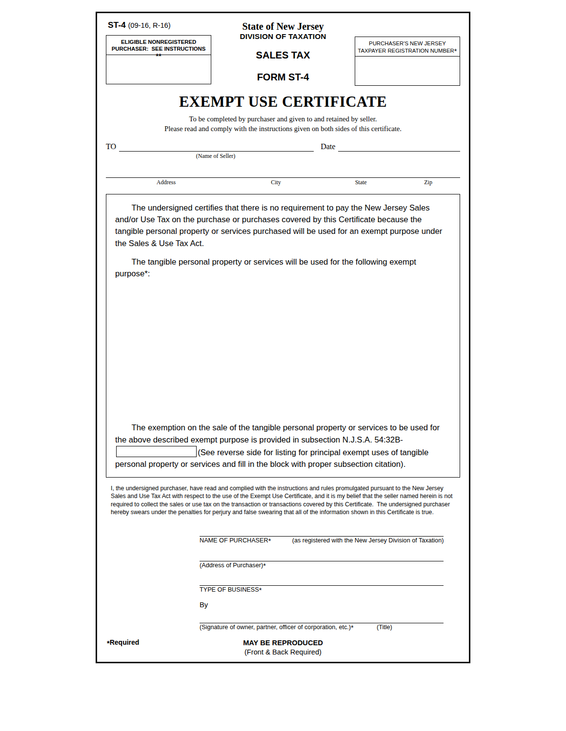ST-4 (09-16, R-16)
ELIGIBLE NONREGISTERED
PURCHASER: SEE INSTRUCTIONS **
State of New Jersey
DIVISION OF TAXATION
SALES TAX
FORM ST-4
PURCHASER'S NEW JERSEY
TAXPAYER REGISTRATION NUMBER*
EXEMPT USE CERTIFICATE
To be completed by purchaser and given to and retained by seller.
Please read and comply with the instructions given on both sides of this certificate.
TO Date
(Name of Seller)
Address City State Zip
The undersigned certifies that there is no requirement to pay the New Jersey Sales and/or Use Tax on the purchase or purchases covered by this Certificate because the tangible personal property or services purchased will be used for an exempt purpose under the Sales & Use Tax Act.
The tangible personal property or services will be used for the following exempt purpose*:
The exemption on the sale of the tangible personal property or services to be used for the above described exempt purpose is provided in subsection N.J.S.A. 54:32B- (See reverse side for listing for principal exempt uses of tangible personal property or services and fill in the block with proper subsection citation).
I, the undersigned purchaser, have read and complied with the instructions and rules promulgated pursuant to the New Jersey Sales and Use Tax Act with respect to the use of the Exempt Use Certificate, and it is my belief that the seller named herein is not required to collect the sales or use tax on the transaction or transactions covered by this Certificate. The undersigned purchaser hereby swears under the penalties for perjury and false swearing that all of the information shown in this Certificate is true.
NAME OF PURCHASER* (as registered with the New Jersey Division of Taxation)
(Address of Purchaser)*
TYPE OF BUSINESS*
By
(Signature of owner, partner, officer of corporation, etc.)* (Title)
*Required
MAY BE REPRODUCED
(Front & Back Required)